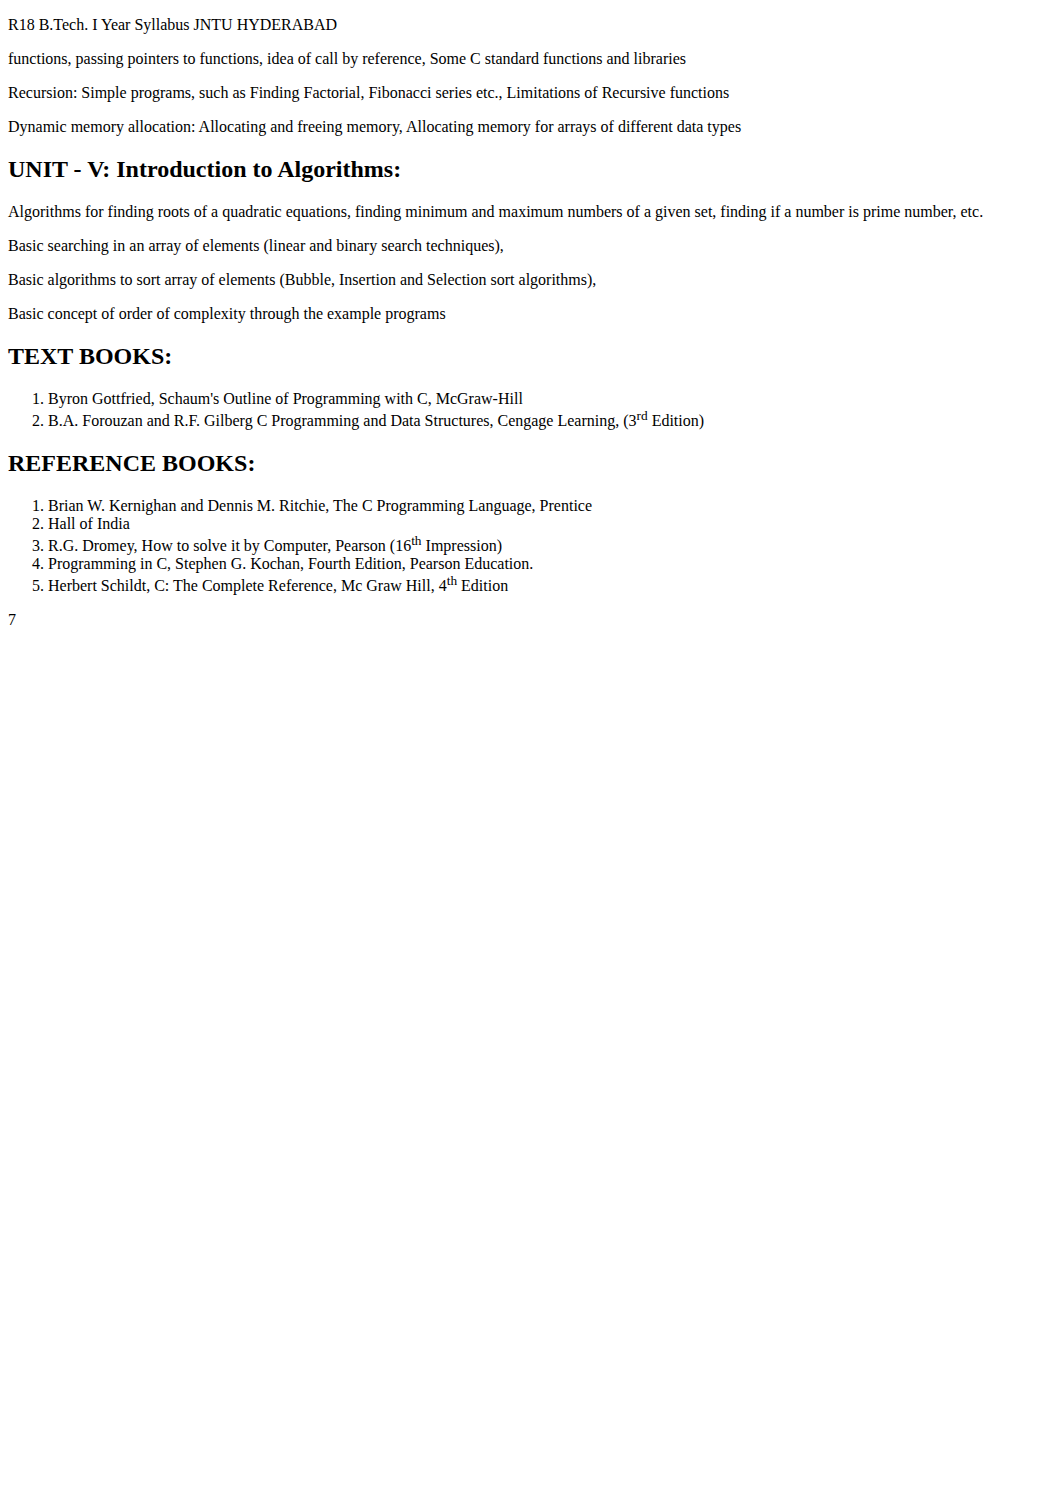R18 B.Tech. I Year Syllabus JNTU HYDERABAD
functions, passing pointers to functions, idea of call by reference, Some C standard functions and libraries
Recursion: Simple programs, such as Finding Factorial, Fibonacci series etc., Limitations of Recursive functions
Dynamic memory allocation: Allocating and freeing memory, Allocating memory for arrays of different data types
UNIT - V: Introduction to Algorithms:
Algorithms for finding roots of a quadratic equations, finding minimum and maximum numbers of a given set, finding if a number is prime number, etc.
Basic searching in an array of elements (linear and binary search techniques),
Basic algorithms to sort array of elements (Bubble, Insertion and Selection sort algorithms),
Basic concept of order of complexity through the example programs
TEXT BOOKS:
Byron Gottfried, Schaum's Outline of Programming with C, McGraw-Hill
B.A. Forouzan and R.F. Gilberg C Programming and Data Structures, Cengage Learning, (3rd Edition)
REFERENCE BOOKS:
Brian W. Kernighan and Dennis M. Ritchie, The C Programming Language, Prentice
Hall of India
R.G. Dromey, How to solve it by Computer, Pearson (16th Impression)
Programming in C, Stephen G. Kochan, Fourth Edition, Pearson Education.
Herbert Schildt, C: The Complete Reference, Mc Graw Hill, 4th Edition
7